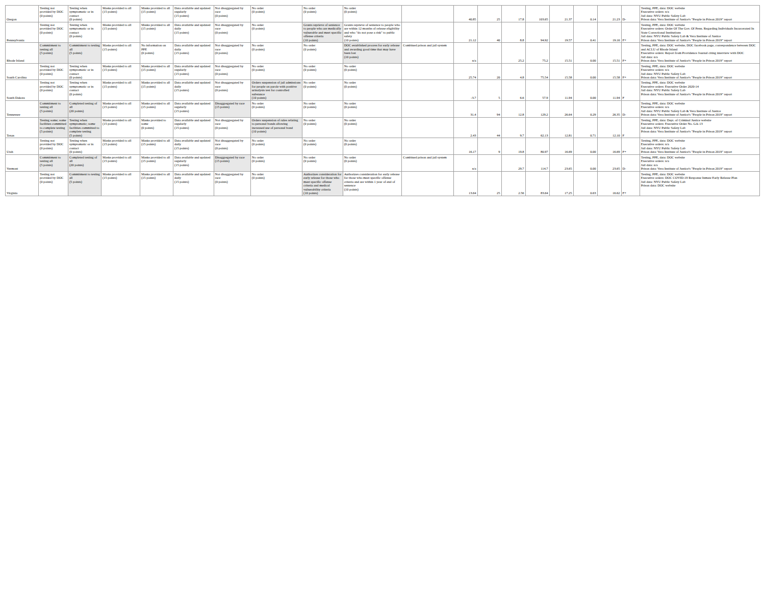| Oregon | Testing not provided by DOC (0 points) | Testing when symptomatic or in contact (0 points) | Masks provided to all (15 points) | Masks provided to all (15 points) | Data available and updated regularly (15 points) | Not disaggregated by race (0 points) | No order (0 points) | No order (0 points) | No order (0 points) | | 40.85 | 25 | 17.8 | 103.65 | 21.37 | 0.14 | 21.23 | D- | Testing, PPE, data: DOC website Executive orders: n/a Jail data: NYU Public Safety Lab Prison data: Vera Institute of Justice's "People in Prison 2019" report |
| Pennsylvania | Testing not provided by DOC (0 points) | Testing when symptomatic or in contact (0 points) | Masks provided to all (15 points) | Masks provided to all (15 points) | Data available and updated daily (15 points) | Not disaggregated by race (0 points) | No order (0 points) | Grants reprieve of sentence to people who are medically vulnerable and meet specific offense criteria (10 points) | Grants reprieve of sentence to people who are within 12 months of release eligibility and who "do not pose a risk" to public safety (10 points) | | 21.12 | 40 | 8.8 | 94.92 | 19.57 | 0.41 | 19.16 | F+ | Testing, PPE, data: DOC website Executive orders: Order Of The Gov. Of Penn. Regarding Individuals Incarcerated In State Correctional Institutions Jail data: NYU Public Safety Lab & Vera Institute of Justice Prison data: Vera Institute of Justice's "People in Prison 2019" report |
| Rhode Island | Commitment to testing all (5 points) | Commitment to testing all (5 points) | Masks provided to all (15 points) | No information on PPE (0 points) | Data available and updated daily (15 points) | Not disaggregated by race (0 points) | No order (0 points) | No order (0 points) | DOC established process for early release and awarding good time that may have been lost (10 points) | Combined prison and jail system | n/a | | 25.2 | 75.2 | 15.51 | 0.00 | 15.51 | F+ | Testing, PPE, data: DOC website, DOC facebook page, correspondence between DOC and ACLU of Rhode Island Executive orders: Report from Providence Journal citing interview with DOC Jail data: n/a Prison data: Vera Institute of Justice's "People in Prison 2019" report |
| South Carolina | Testing not provided by DOC (0 points) | Testing when symptomatic or in contact (0 points) | Masks provided to all (15 points) | Masks provided to all (15 points) | Data available and updated regularly (15 points) | Not disaggregated by race (0 points) | No order (0 points) | No order (0 points) | No order (0 points) | | 25.74 | 20 | 4.8 | 75.54 | 15.58 | 0.00 | 15.58 | F+ | Testing, PPE, data: DOC website Executive orders: n/a Jail data: NYU Public Safety Lab Prison data: Vera Institute of Justice's "People in Prison 2019" report |
| South Dakota | Testing not provided by DOC (0 points) | Testing when symptomatic or in contact (0 points) | Masks provided to all (15 points) | Masks provided to all (15 points) | Data available and updated daily (15 points) | Not disaggregated by race (0 points) | Orders suspension of jail admissions for people on parole with positive urinalysis test for controlled substance (10 points) | No order (0 points) | No order (0 points) | | -3.7 | 5 | 6.6 | 57.9 | 11.94 | 0.00 | 11.94 | F | Testing, PPE, data: DOC website Executive orders: Executive Order 2020-14 Jail data: NYU Public Safety Lab Prison data: Vera Institute of Justice's "People in Prison 2019" report |
| Tennessee | Commitment to testing all (5 points) | Completed testing of all (20 points) | Masks provided to all (15 points) | Masks provided to all (15 points) | Data available and updated regularly (15 points) | Disaggregated by race (15 points) | No order (0 points) | No order (0 points) | No order (0 points) | | 31.4 | 94 | 12.8 | 129.2 | 26.64 | 0.29 | 26.35 | D- | Testing, PPE, data: DOC website Executive orders: n/a Jail data: NYU Public Safety Lab & Vera Institute of Justice Prison data: Vera Institute of Justice's "People in Prison 2019" report |
| Texas | Testing some; some facilities committed to complete testing (5 points) | Testing when symptomatic; some facilities committed to complete testing (5 points) | Masks provided to all (15 points) | Masks provided to some (0 points) | Data available and updated regularly (15 points) | Not disaggregated by race (0 points) | Orders suspension of rules relating to personal bonds allowing increased use of personal bond (10 points) | No order (0 points) | No order (0 points) | | 2.43 | 44 | 9.7 | 62.13 | 12.81 | 0.71 | 12.10 | F | Testing, PPE, data: Dept. of Criminal Justice website Executive orders: Executive Order No. GA-13 Jail data: NYU Public Safety Lab Prison data: Vera Institute of Justice's "People in Prison 2019" report |
| Utah | Testing not provided by DOC (0 points) | Testing when symptomatic or in contact (0 points) | Masks provided to all (15 points) | Masks provided to all (15 points) | Data available and updated daily (15 points) | Not disaggregated by race (0 points) | No order (0 points) | No order (0 points) | No order (0 points) | | 16.17 | 9 | 19.8 | 80.97 | 16.69 | 0.00 | 16.69 | F+ | Testing, PPE, data: DOC website Executive orders: n/a Jail data: NYU Public Safety Lab Prison data: Vera Institute of Justice's "People in Prison 2019" report |
| Vermont | Commitment to testing all (5 points) | Completed testing of all (20 points) | Masks provided to all (15 points) | Masks provided to all (15 points) | Data available and updated regularly (15 points) | Disaggregated by race (15 points) | No order (0 points) | No order (0 points) | No order (0 points) | Combined prison and jail system | n/a | | 29.7 | 114.7 | 23.65 | 0.00 | 23.65 | D- | Testing, PPE, data: DOC website Executive orders: n/a Jail data: n/a Prison data: Vera Institute of Justice's "People in Prison 2019" report |
| Virginia | Testing not provided by DOC (0 points) | Commitment to testing all (5 points) | Masks provided to all (15 points) | Masks provided to all (15 points) | Data available and updated daily (15 points) | Not disaggregated by race (0 points) | No order (0 points) | Authorizes consideration for early release for those who meet specific offense criteria and medical vulnerability criteria (10 points) | Authorizes consideration for early release for those who meet specific offense criteria and are within 1 year of end of sentence (10 points) | | 13.64 | 25 | 2.56 | 83.64 | 17.25 | 0.63 | 16.62 | F+ | Testing, PPE, data: DOC website Executive orders: DOC COVID-19 Response Inmate Early Release Plan Jail data: NYU Public Safety Lab Prison data: DOC website |